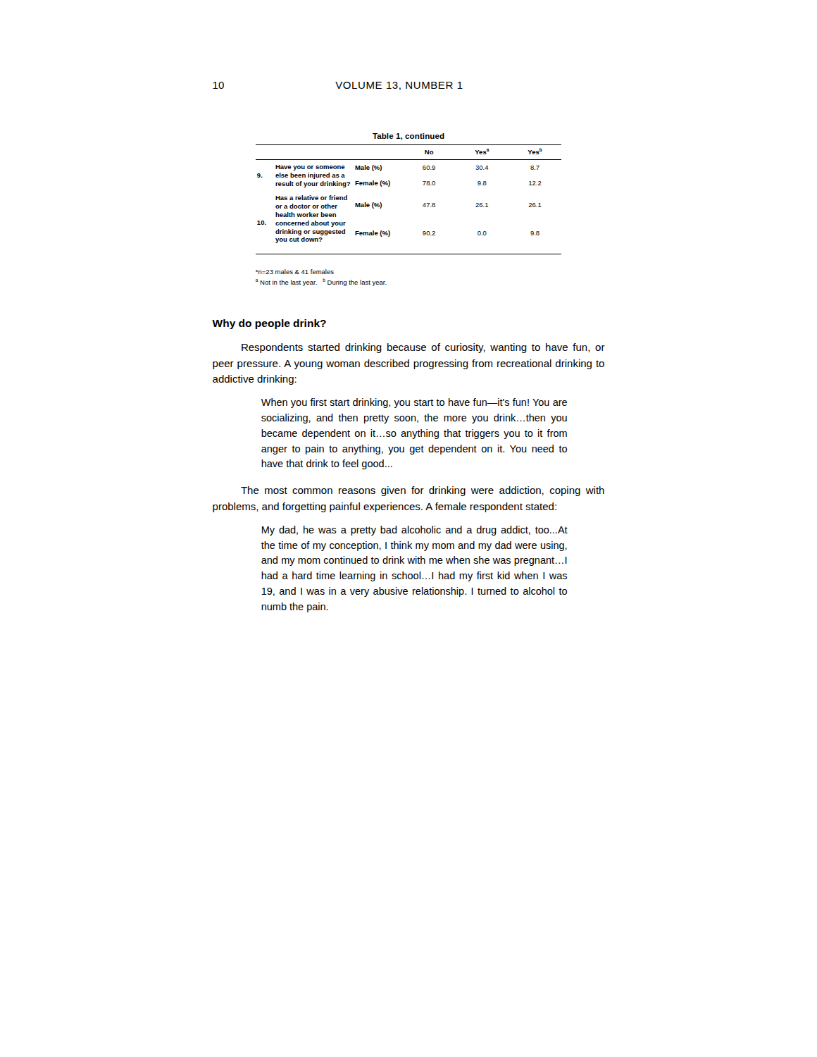10
VOLUME 13, NUMBER 1
Table 1, continued
| | No | Yes a | Yes b |
| --- | --- | --- | --- |
| 9. | Have you or someone else been injured as a result of your drinking? | Male (%) | 60.9 | 30.4 | 8.7 |
| Female (%) | 78.0 | 9.8 | 12.2 |
| 10. | Has a relative or friend or a doctor or other health worker been concerned about your drinking or suggested you cut down? | Male (%) | 47.8 | 26.1 | 26.1 |
| Female (%) | 90.2 | 0.0 | 9.8 |
*n=23 males & 41 females
a Not in the last year. b During the last year.
Why do people drink?
Respondents started drinking because of curiosity, wanting to have fun, or peer pressure. A young woman described progressing from recreational drinking to addictive drinking:
When you first start drinking, you start to have fun—it's fun! You are socializing, and then pretty soon, the more you drink…then you became dependent on it…so anything that triggers you to it from anger to pain to anything, you get dependent on it. You need to have that drink to feel good...
The most common reasons given for drinking were addiction, coping with problems, and forgetting painful experiences. A female respondent stated:
My dad, he was a pretty bad alcoholic and a drug addict, too...At the time of my conception, I think my mom and my dad were using, and my mom continued to drink with me when she was pregnant…I had a hard time learning in school…I had my first kid when I was 19, and I was in a very abusive relationship. I turned to alcohol to numb the pain.